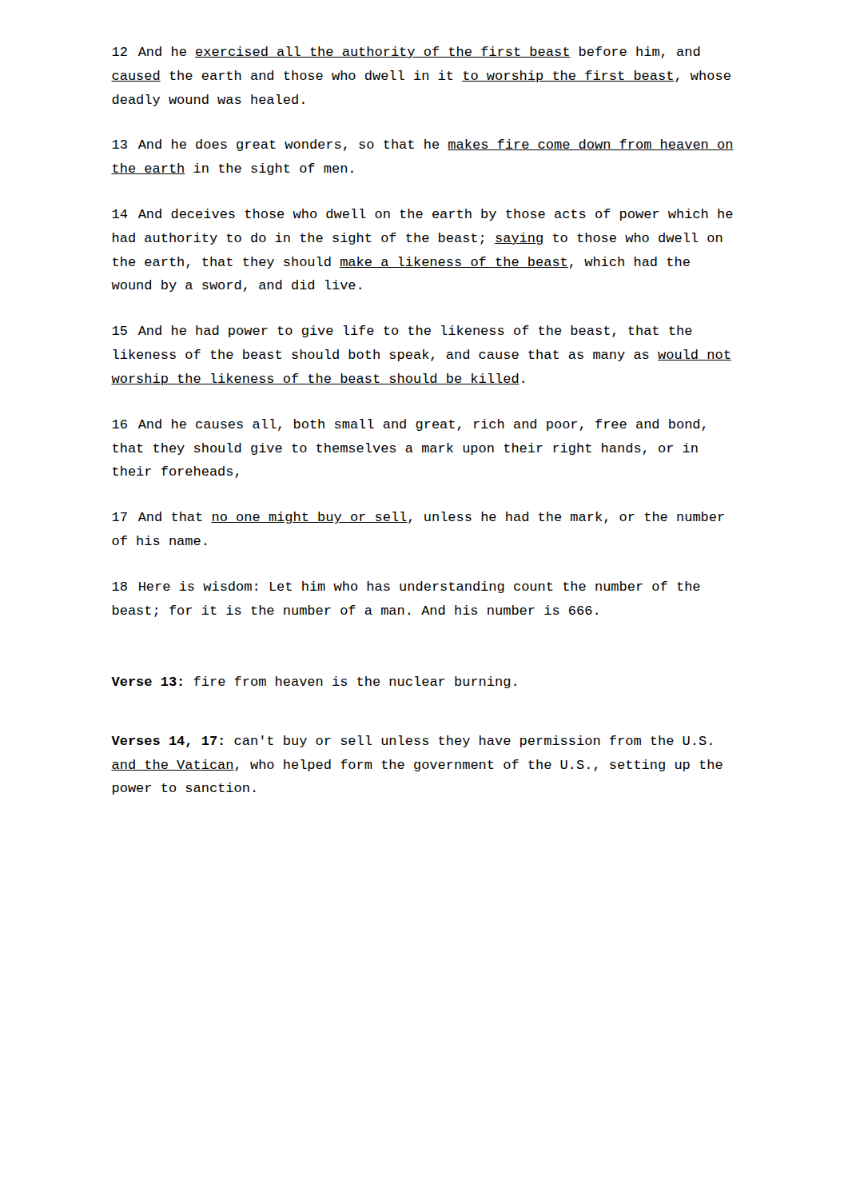12 And he exercised all the authority of the first beast before him, and caused the earth and those who dwell in it to worship the first beast, whose deadly wound was healed.
13 And he does great wonders, so that he makes fire come down from heaven on the earth in the sight of men.
14 And deceives those who dwell on the earth by those acts of power which he had authority to do in the sight of the beast; saying to those who dwell on the earth, that they should make a likeness of the beast, which had the wound by a sword, and did live.
15 And he had power to give life to the likeness of the beast, that the likeness of the beast should both speak, and cause that as many as would not worship the likeness of the beast should be killed.
16 And he causes all, both small and great, rich and poor, free and bond, that they should give to themselves a mark upon their right hands, or in their foreheads,
17 And that no one might buy or sell, unless he had the mark, or the number of his name.
18 Here is wisdom: Let him who has understanding count the number of the beast; for it is the number of a man. And his number is 666.
Verse 13: fire from heaven is the nuclear burning.
Verses 14, 17: can't buy or sell unless they have permission from the U.S. and the Vatican, who helped form the government of the U.S., setting up the power to sanction.